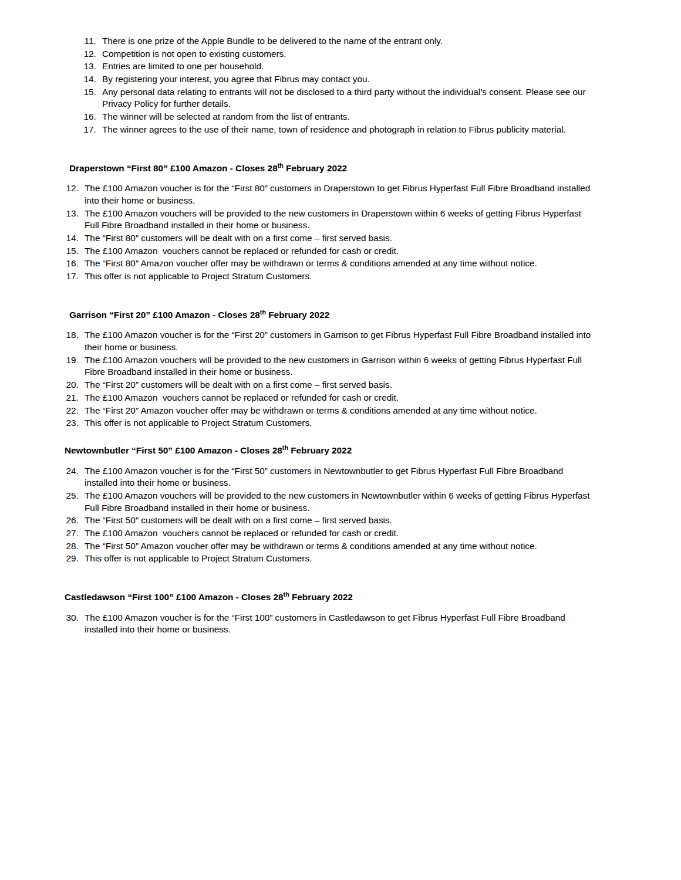There is one prize of the Apple Bundle to be delivered to the name of the entrant only.
Competition is not open to existing customers.
Entries are limited to one per household.
By registering your interest, you agree that Fibrus may contact you.
Any personal data relating to entrants will not be disclosed to a third party without the individual’s consent. Please see our Privacy Policy for further details.
The winner will be selected at random from the list of entrants.
The winner agrees to the use of their name, town of residence and photograph in relation to Fibrus publicity material.
Draperstown “First 80” £100 Amazon - Closes 28th February 2022
The £100 Amazon voucher is for the “First 80” customers in Draperstown to get Fibrus Hyperfast Full Fibre Broadband installed into their home or business.
The £100 Amazon vouchers will be provided to the new customers in Draperstown within 6 weeks of getting Fibrus Hyperfast Full Fibre Broadband installed in their home or business.
The “First 80” customers will be dealt with on a first come – first served basis.
The £100 Amazon vouchers cannot be replaced or refunded for cash or credit.
The “First 80” Amazon voucher offer may be withdrawn or terms & conditions amended at any time without notice.
This offer is not applicable to Project Stratum Customers.
Garrison “First 20” £100 Amazon - Closes 28th February 2022
The £100 Amazon voucher is for the “First 20” customers in Garrison to get Fibrus Hyperfast Full Fibre Broadband installed into their home or business.
The £100 Amazon vouchers will be provided to the new customers in Garrison within 6 weeks of getting Fibrus Hyperfast Full Fibre Broadband installed in their home or business.
The “First 20” customers will be dealt with on a first come – first served basis.
The £100 Amazon vouchers cannot be replaced or refunded for cash or credit.
The “First 20” Amazon voucher offer may be withdrawn or terms & conditions amended at any time without notice.
This offer is not applicable to Project Stratum Customers.
Newtownbutler “First 50” £100 Amazon - Closes 28th February 2022
The £100 Amazon voucher is for the “First 50” customers in Newtownbutler to get Fibrus Hyperfast Full Fibre Broadband installed into their home or business.
The £100 Amazon vouchers will be provided to the new customers in Newtownbutler within 6 weeks of getting Fibrus Hyperfast Full Fibre Broadband installed in their home or business.
The “First 50” customers will be dealt with on a first come – first served basis.
The £100 Amazon vouchers cannot be replaced or refunded for cash or credit.
The “First 50” Amazon voucher offer may be withdrawn or terms & conditions amended at any time without notice.
This offer is not applicable to Project Stratum Customers.
Castledawson “First 100” £100 Amazon - Closes 28th February 2022
The £100 Amazon voucher is for the “First 100” customers in Castledawson to get Fibrus Hyperfast Full Fibre Broadband installed into their home or business.